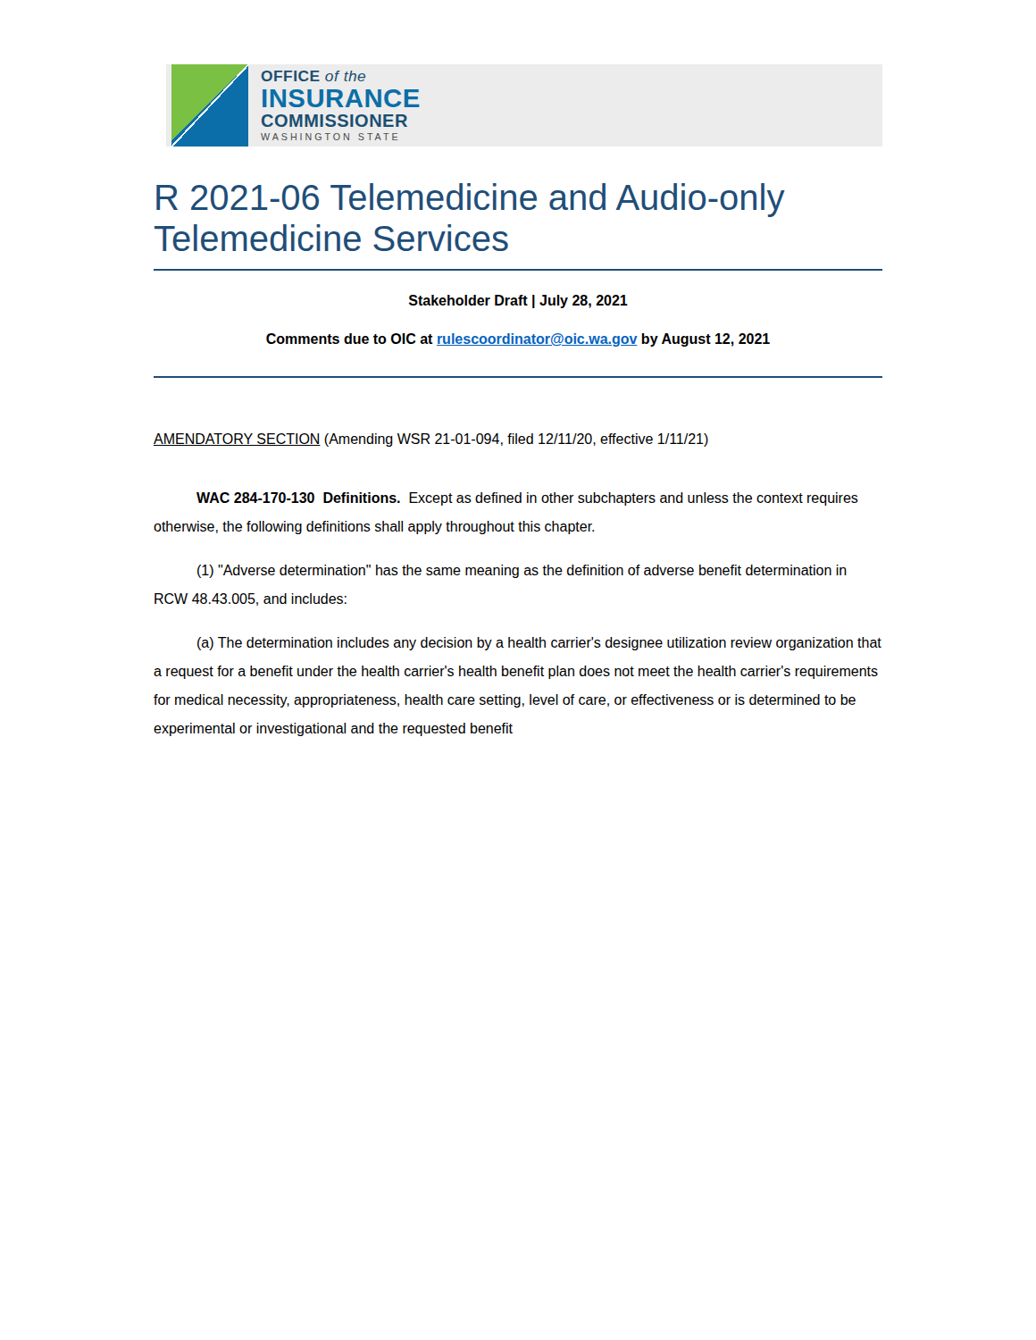OFFICE of the INSURANCE COMMISSIONER WASHINGTON STATE
R 2021-06 Telemedicine and Audio-only Telemedicine Services
Stakeholder Draft | July 28, 2021
Comments due to OIC at rulescoordinator@oic.wa.gov by August 12, 2021
AMENDATORY SECTION (Amending WSR 21-01-094, filed 12/11/20, effective 1/11/21)
WAC 284-170-130 Definitions. Except as defined in other subchapters and unless the context requires otherwise, the following definitions shall apply throughout this chapter.
(1) "Adverse determination" has the same meaning as the definition of adverse benefit determination in RCW 48.43.005, and includes:
(a) The determination includes any decision by a health carrier's designee utilization review organization that a request for a benefit under the health carrier's health benefit plan does not meet the health carrier's requirements for medical necessity, appropriateness, health care setting, level of care, or effectiveness or is determined to be experimental or investigational and the requested benefit